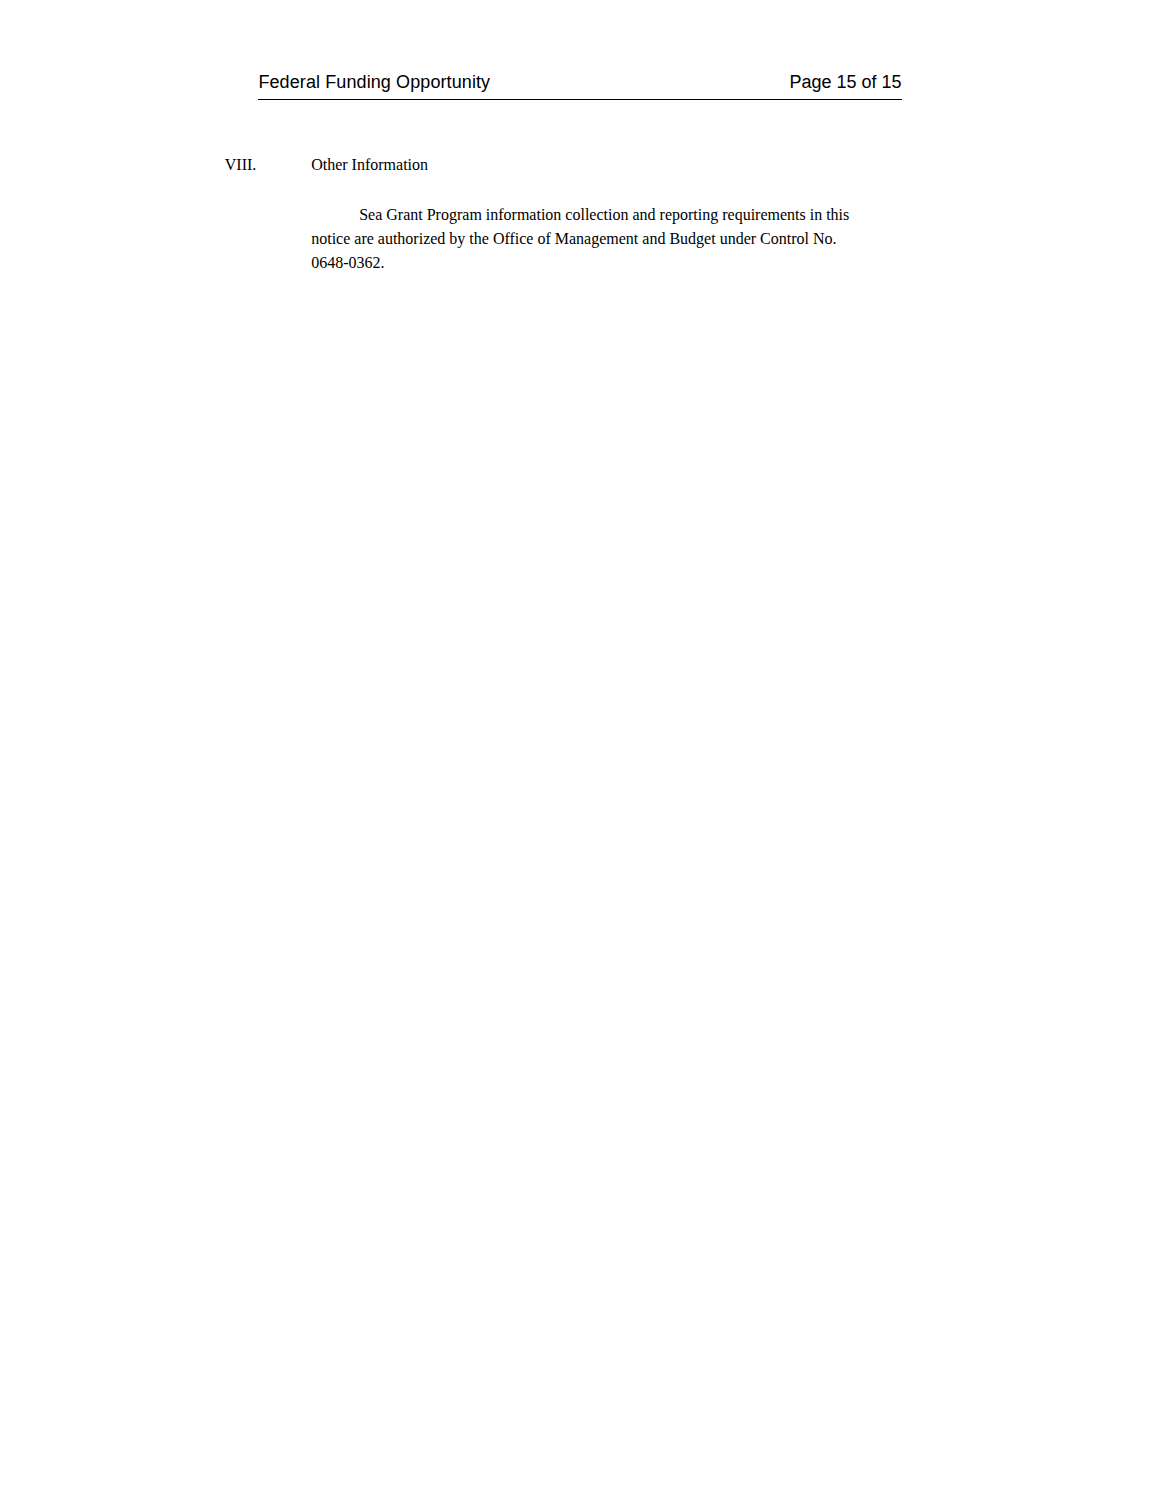Federal Funding Opportunity Page 15 of 15
VIII. Other Information
Sea Grant Program information collection and reporting requirements in this notice are authorized by the Office of Management and Budget under Control No. 0648-0362.